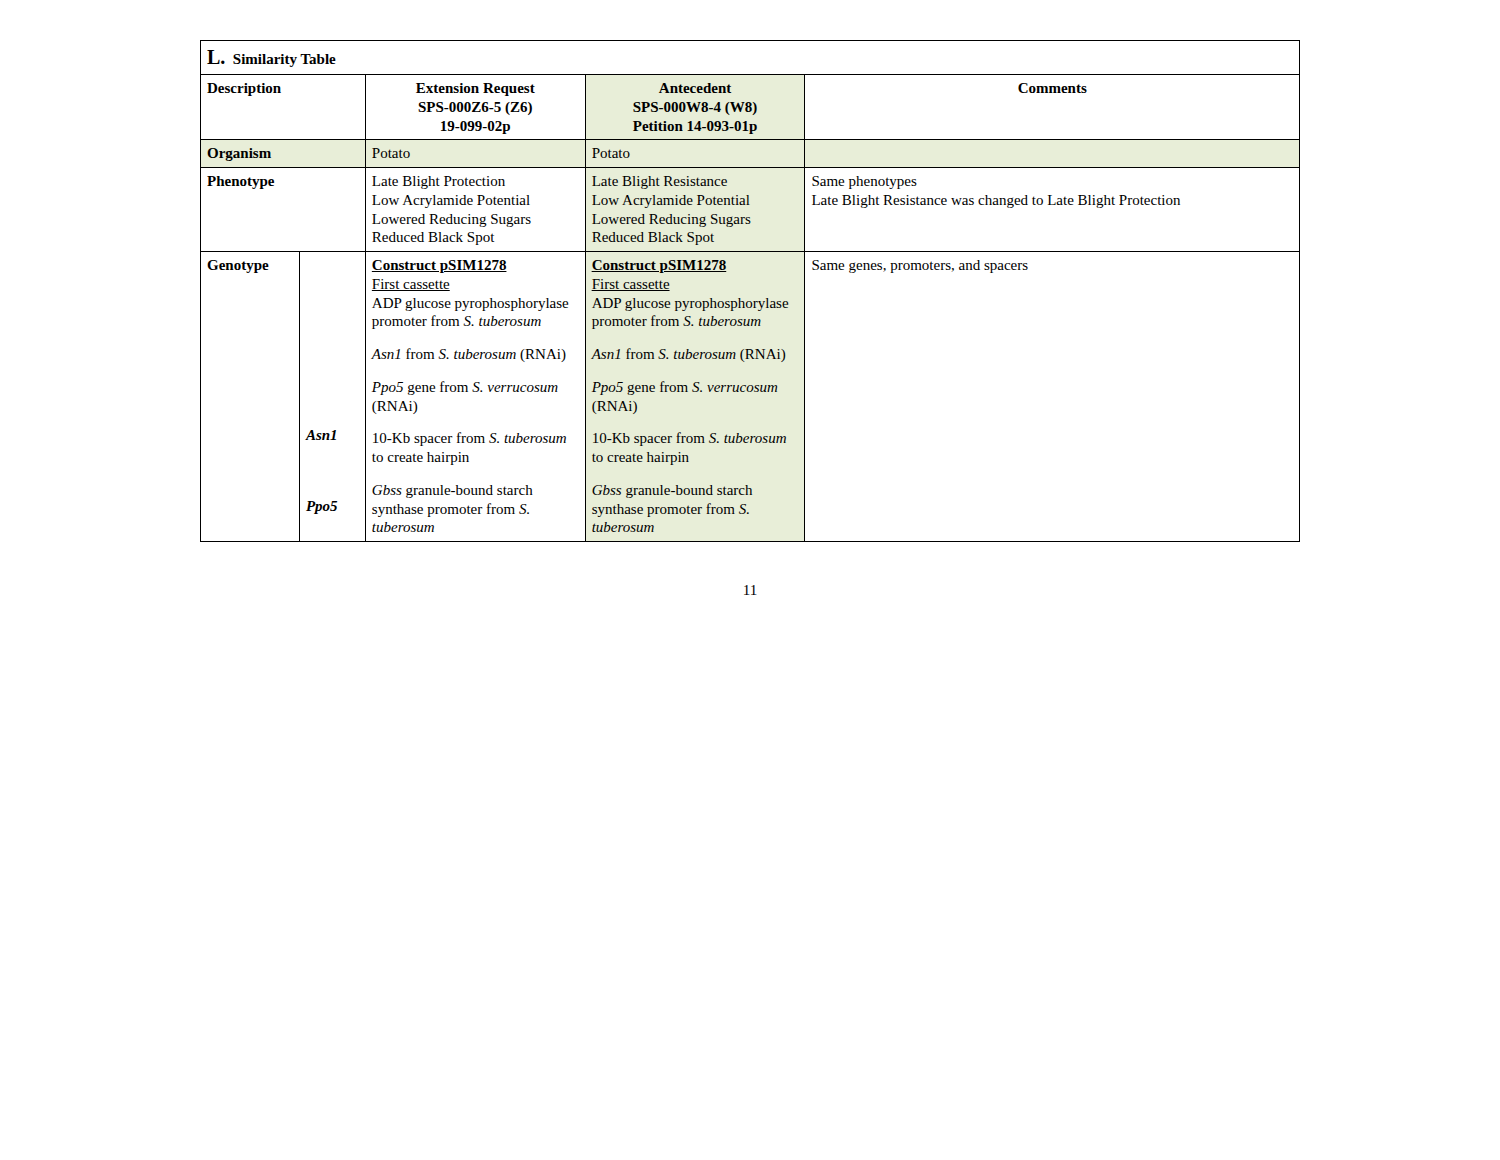| L. Similarity Table |
| Description | Extension Request SPS-000Z6-5 (Z6) 19-099-02p | Antecedent SPS-000W8-4 (W8) Petition 14-093-01p | Comments |
| Organism | Potato | Potato | |
| Phenotype | Late Blight Protection Low Acrylamide Potential Lowered Reducing Sugars Reduced Black Spot | Late Blight Resistance Low Acrylamide Potential Lowered Reducing Sugars Reduced Black Spot | Same phenotypes Late Blight Resistance was changed to Late Blight Protection |
| Genotype | Asn1 Ppo5 | Construct pSIM1278 First cassette ADP glucose pyrophosphorylase promoter from S. tuberosum Asn1 from S. tuberosum (RNAi) Ppo5 gene from S. verrucosum (RNAi) 10-Kb spacer from S. tuberosum to create hairpin Gbss granule-bound starch synthase promoter from S. tuberosum | Construct pSIM1278 First cassette ADP glucose pyrophosphorylase promoter from S. tuberosum Asn1 from S. tuberosum (RNAi) Ppo5 gene from S. verrucosum (RNAi) 10-Kb spacer from S. tuberosum to create hairpin Gbss granule-bound starch synthase promoter from S. tuberosum | Same genes, promoters, and spacers |
11